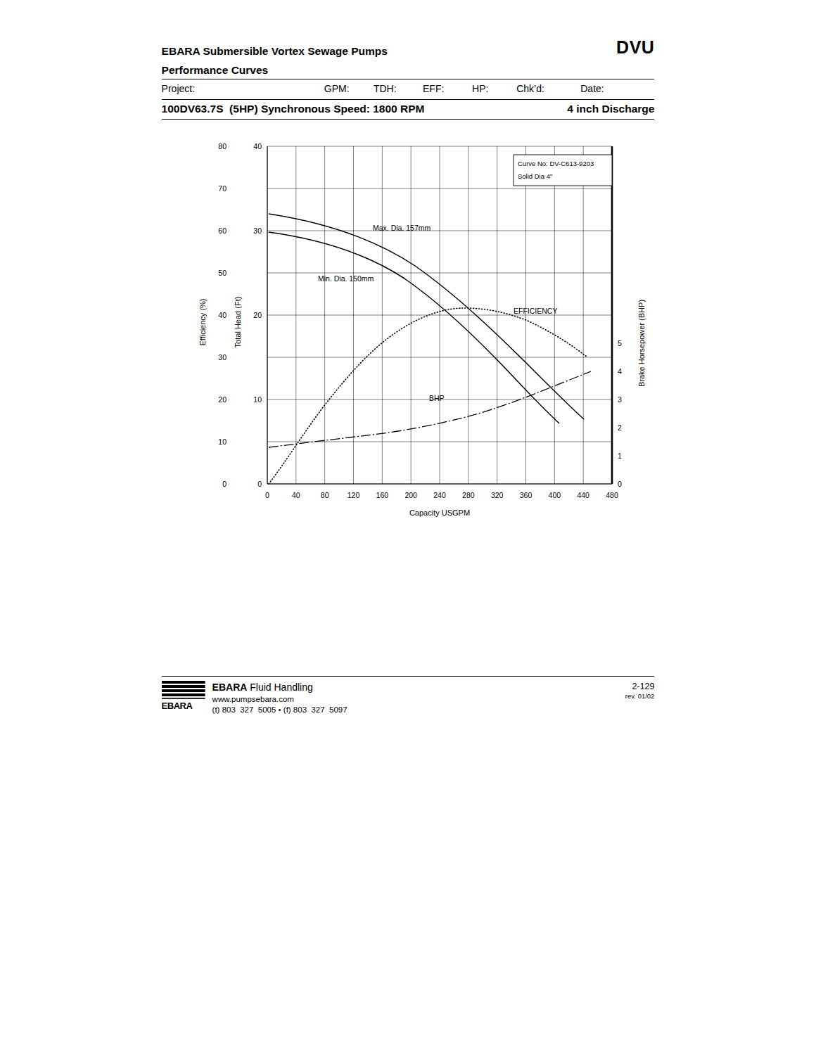EBARA Submersible Vortex Sewage Pumps
DVU
Performance Curves
Project: GPM: TDH: EFF: HP: Chk’d: Date:
100DV63.7S (5HP) Synchronous Speed: 1800 RPM
4 inch Discharge
0 10 20 30 40 50 60 70 80 0 10 20 30 40 0 1 2 3 4 5 0 40 80 120 160 200 240 280 320 360 400 440 480 Capacity USGPM Efficiency (%) Total Head (Ft) Brake Horsepower (BHP) Curve No: DV-C613-9203 Solid Dia 4" Max. Dia. 157mm Min. Dia. 150mm EFFICIENCY BHP
EBARA
EBARA Fluid Handling
www.pumpsebara.com
(t) 803 327 5005 • (f) 803 327 5097
2-129
rev. 01/02